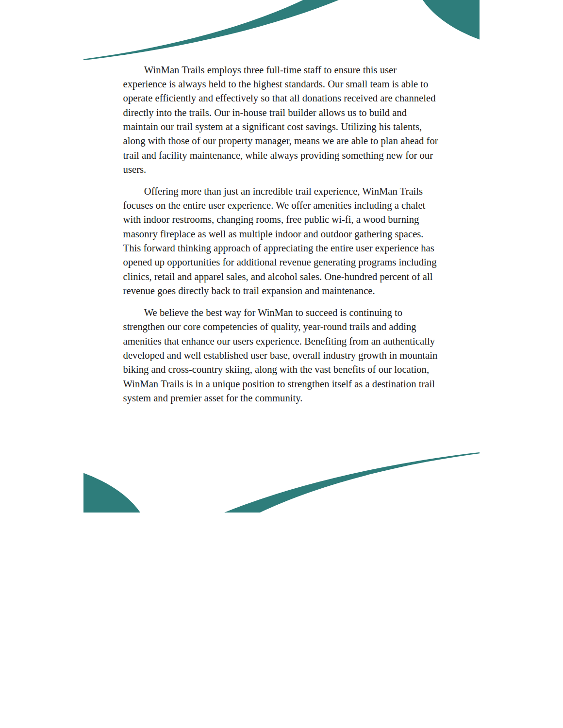WinMan Trails employs three full-time staff to ensure this user experience is always held to the highest standards. Our small team is able to operate efficiently and effectively so that all donations received are channeled directly into the trails. Our in-house trail builder allows us to build and maintain our trail system at a significant cost savings. Utilizing his talents, along with those of our property manager, means we are able to plan ahead for trail and facility maintenance, while always providing something new for our users.
Offering more than just an incredible trail experience, WinMan Trails focuses on the entire user experience. We offer amenities including a chalet with indoor restrooms, changing rooms, free public wi-fi, a wood burning masonry fireplace as well as multiple indoor and outdoor gathering spaces. This forward thinking approach of appreciating the entire user experience has opened up opportunities for additional revenue generating programs including clinics, retail and apparel sales, and alcohol sales. One-hundred percent of all revenue goes directly back to trail expansion and maintenance.
We believe the best way for WinMan to succeed is continuing to strengthen our core competencies of quality, year-round trails and adding amenities that enhance our users experience. Benefiting from an authentically developed and well established user base, overall industry growth in mountain biking and cross-country skiing, along with the vast benefits of our location, WinMan Trails is in a unique position to strengthen itself as a destination trail system and premier asset for the community.